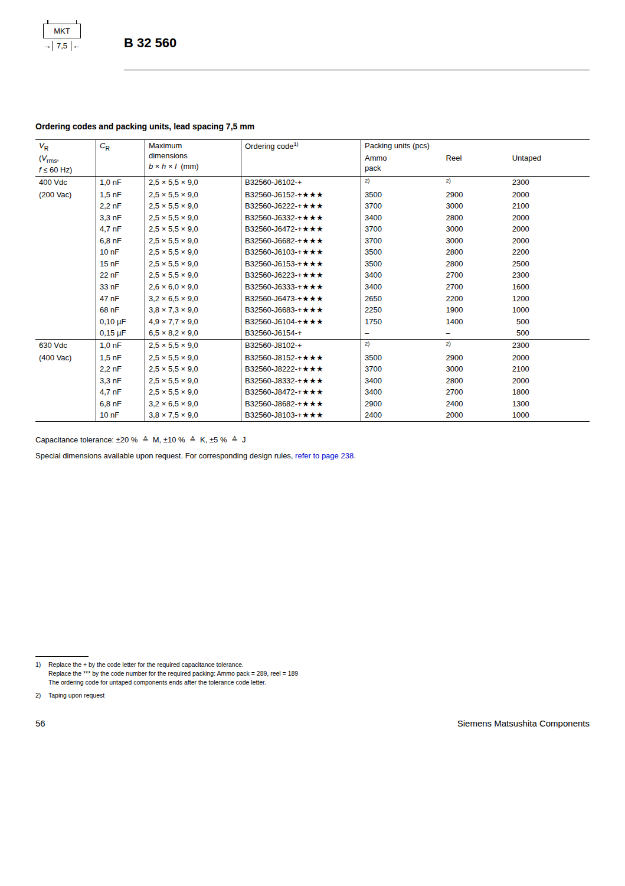MKT
→7,5←
B 32 560
Ordering codes and packing units, lead spacing 7,5 mm
| V R ( V rms , f ≤ 60 Hz) | C R | Maximum dimensions b × h × l (mm) | Ordering code 1) | Packing units (pcs) |
| --- | --- | --- | --- | --- |
| Ammo pack | Reel | Untaped |
| 400 Vdc | 1,0 nF | 2,5 × 5,5 × 9,0 | B32560-J6102-+ | 2) | 2) | 2300 |
| (200 Vac) | 1,5 nF | 2,5 × 5,5 × 9,0 | B32560-J6152-+ ★★★ | 3500 | 2900 | 2000 |
| | 2,2 nF | 2,5 × 5,5 × 9,0 | B32560-J6222-+ ★★★ | 3700 | 3000 | 2100 |
| | 3,3 nF | 2,5 × 5,5 × 9,0 | B32560-J6332-+ ★★★ | 3400 | 2800 | 2000 |
| | 4,7 nF | 2,5 × 5,5 × 9,0 | B32560-J6472-+ ★★★ | 3700 | 3000 | 2000 |
| | 6,8 nF | 2,5 × 5,5 × 9,0 | B32560-J6682-+ ★★★ | 3700 | 3000 | 2000 |
| | 10 nF | 2,5 × 5,5 × 9,0 | B32560-J6103-+ ★★★ | 3500 | 2800 | 2200 |
| | 15 nF | 2,5 × 5,5 × 9,0 | B32560-J6153-+ ★★★ | 3500 | 2800 | 2500 |
| | 22 nF | 2,5 × 5,5 × 9,0 | B32560-J6223-+ ★★★ | 3400 | 2700 | 2300 |
| | 33 nF | 2,6 × 6,0 × 9,0 | B32560-J6333-+ ★★★ | 3400 | 2700 | 1600 |
| | 47 nF | 3,2 × 6,5 × 9,0 | B32560-J6473-+ ★★★ | 2650 | 2200 | 1200 |
| | 68 nF | 3,8 × 7,3 × 9,0 | B32560-J6683-+ ★★★ | 2250 | 1900 | 1000 |
| | 0,10 µF | 4,9 × 7,7 × 9,0 | B32560-J6104-+ ★★★ | 1750 | 1400 | 500 |
| | 0,15 µF | 6,5 × 8,2 × 9,0 | B32560-J6154-+ | – | – | 500 |
| 630 Vdc | 1,0 nF | 2,5 × 5,5 × 9,0 | B32560-J8102-+ | 2) | 2) | 2300 |
| (400 Vac) | 1,5 nF | 2,5 × 5,5 × 9,0 | B32560-J8152-+ ★★★ | 3500 | 2900 | 2000 |
| | 2,2 nF | 2,5 × 5,5 × 9,0 | B32560-J8222-+ ★★★ | 3700 | 3000 | 2100 |
| | 3,3 nF | 2,5 × 5,5 × 9,0 | B32560-J8332-+ ★★★ | 3400 | 2800 | 2000 |
| | 4,7 nF | 2,5 × 5,5 × 9,0 | B32560-J8472-+ ★★★ | 3400 | 2700 | 1800 |
| | 6,8 nF | 3,2 × 6,5 × 9,0 | B32560-J8682-+ ★★★ | 2900 | 2400 | 1300 |
| | 10 nF | 3,8 × 7,5 × 9,0 | B32560-J8103-+ ★★★ | 2400 | 2000 | 1000 |
Capacitance tolerance: ±20 % ≙ M, ±10 % ≙ K, ±5 % ≙ J
Special dimensions available upon request. For corresponding design rules, refer to page 238.
1) Replace the + by the code letter for the required capacitance tolerance.
Replace the *** by the code number for the required packing: Ammo pack = 289, reel = 189
The ordering code for untaped components ends after the tolerance code letter.
2) Taping upon request
56
Siemens Matsushita Components